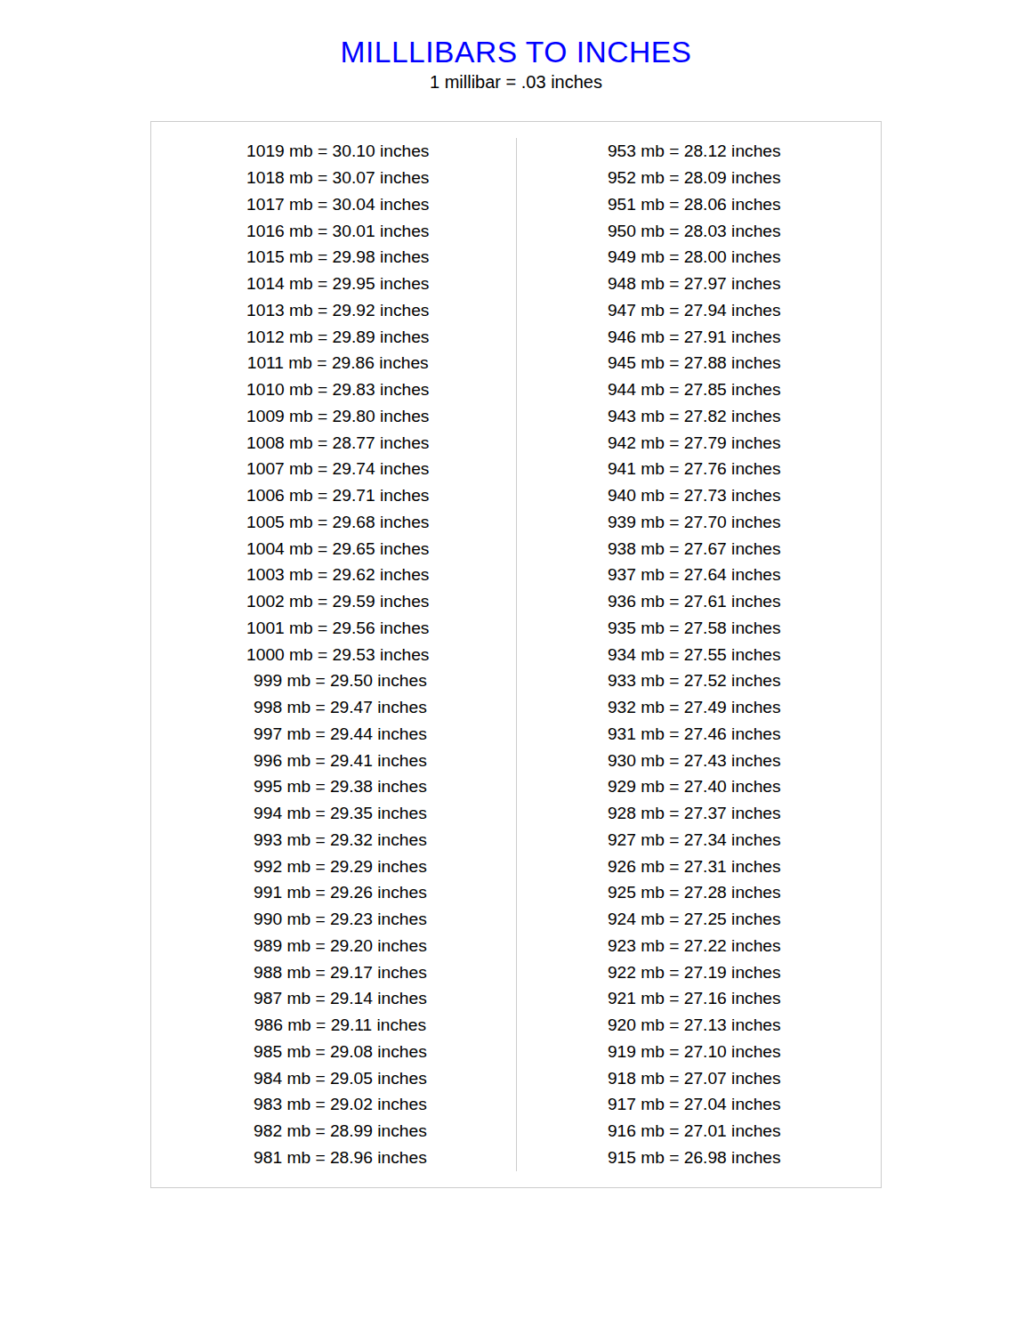MILLLIBARS TO INCHES
1 millibar = .03 inches
| 1019 mb = 30.10 inches 1018 mb = 30.07 inches 1017 mb = 30.04 inches 1016 mb = 30.01 inches 1015 mb = 29.98 inches 1014 mb = 29.95 inches 1013 mb = 29.92 inches 1012 mb = 29.89 inches 1011 mb = 29.86 inches 1010 mb = 29.83 inches 1009 mb = 29.80 inches 1008 mb = 28.77 inches 1007 mb = 29.74 inches 1006 mb = 29.71 inches 1005 mb = 29.68 inches 1004 mb = 29.65 inches 1003 mb = 29.62 inches 1002 mb = 29.59 inches 1001 mb = 29.56 inches 1000 mb = 29.53 inches 999 mb = 29.50 inches 998 mb = 29.47 inches 997 mb = 29.44 inches 996 mb = 29.41 inches 995 mb = 29.38 inches 994 mb = 29.35 inches 993 mb = 29.32 inches 992 mb = 29.29 inches 991 mb = 29.26 inches 990 mb = 29.23 inches 989 mb = 29.20 inches 988 mb = 29.17 inches 987 mb = 29.14 inches 986 mb = 29.11 inches 985 mb = 29.08 inches 984 mb = 29.05 inches 983 mb = 29.02 inches 982 mb = 28.99 inches 981 mb = 28.96 inches | 953 mb = 28.12 inches 952 mb = 28.09 inches 951 mb = 28.06 inches 950 mb = 28.03 inches 949 mb = 28.00 inches 948 mb = 27.97 inches 947 mb = 27.94 inches 946 mb = 27.91 inches 945 mb = 27.88 inches 944 mb = 27.85 inches 943 mb = 27.82 inches 942 mb = 27.79 inches 941 mb = 27.76 inches 940 mb = 27.73 inches 939 mb = 27.70 inches 938 mb = 27.67 inches 937 mb = 27.64 inches 936 mb = 27.61 inches 935 mb = 27.58 inches 934 mb = 27.55 inches 933 mb = 27.52 inches 932 mb = 27.49 inches 931 mb = 27.46 inches 930 mb = 27.43 inches 929 mb = 27.40 inches 928 mb = 27.37 inches 927 mb = 27.34 inches 926 mb = 27.31 inches 925 mb = 27.28 inches 924 mb = 27.25 inches 923 mb = 27.22 inches 922 mb = 27.19 inches 921 mb = 27.16 inches 920 mb = 27.13 inches 919 mb = 27.10 inches 918 mb = 27.07 inches 917 mb = 27.04 inches 916 mb = 27.01 inches 915 mb = 26.98 inches |